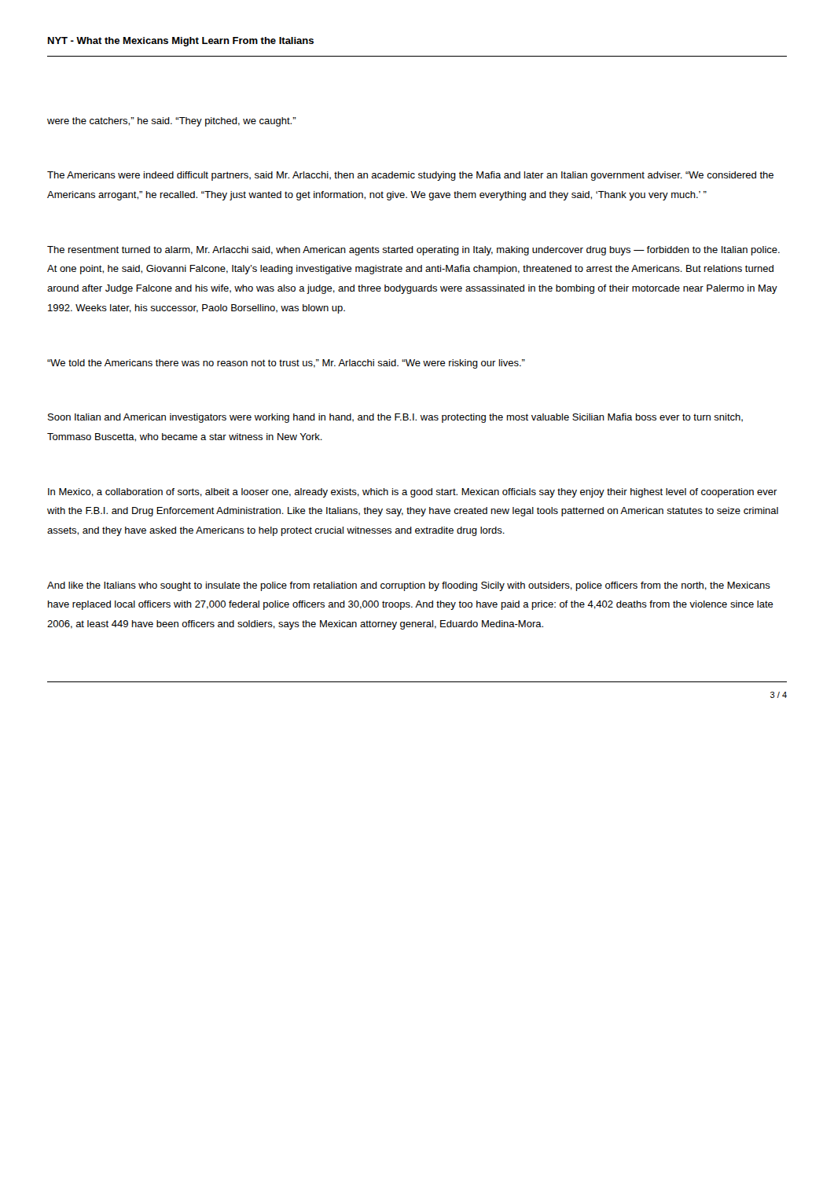NYT - What the Mexicans Might Learn From the Italians
were the catchers,” he said. “They pitched, we caught.”
The Americans were indeed difficult partners, said Mr. Arlacchi, then an academic studying the Mafia and later an Italian government adviser. “We considered the Americans arrogant,” he recalled. “They just wanted to get information, not give. We gave them everything and they said, ‘Thank you very much.’ ”
The resentment turned to alarm, Mr. Arlacchi said, when American agents started operating in Italy, making undercover drug buys — forbidden to the Italian police. At one point, he said, Giovanni Falcone, Italy’s leading investigative magistrate and anti-Mafia champion, threatened to arrest the Americans. But relations turned around after Judge Falcone and his wife, who was also a judge, and three bodyguards were assassinated in the bombing of their motorcade near Palermo in May 1992. Weeks later, his successor, Paolo Borsellino, was blown up.
“We told the Americans there was no reason not to trust us,” Mr. Arlacchi said. “We were risking our lives.”
Soon Italian and American investigators were working hand in hand, and the F.B.I. was protecting the most valuable Sicilian Mafia boss ever to turn snitch, Tommaso Buscetta, who became a star witness in New York.
In Mexico, a collaboration of sorts, albeit a looser one, already exists, which is a good start. Mexican officials say they enjoy their highest level of cooperation ever with the F.B.I. and Drug Enforcement Administration. Like the Italians, they say, they have created new legal tools patterned on American statutes to seize criminal assets, and they have asked the Americans to help protect crucial witnesses and extradite drug lords.
And like the Italians who sought to insulate the police from retaliation and corruption by flooding Sicily with outsiders, police officers from the north, the Mexicans have replaced local officers with 27,000 federal police officers and 30,000 troops. And they too have paid a price: of the 4,402 deaths from the violence since late 2006, at least 449 have been officers and soldiers, says the Mexican attorney general, Eduardo Medina-Mora.
3 / 4